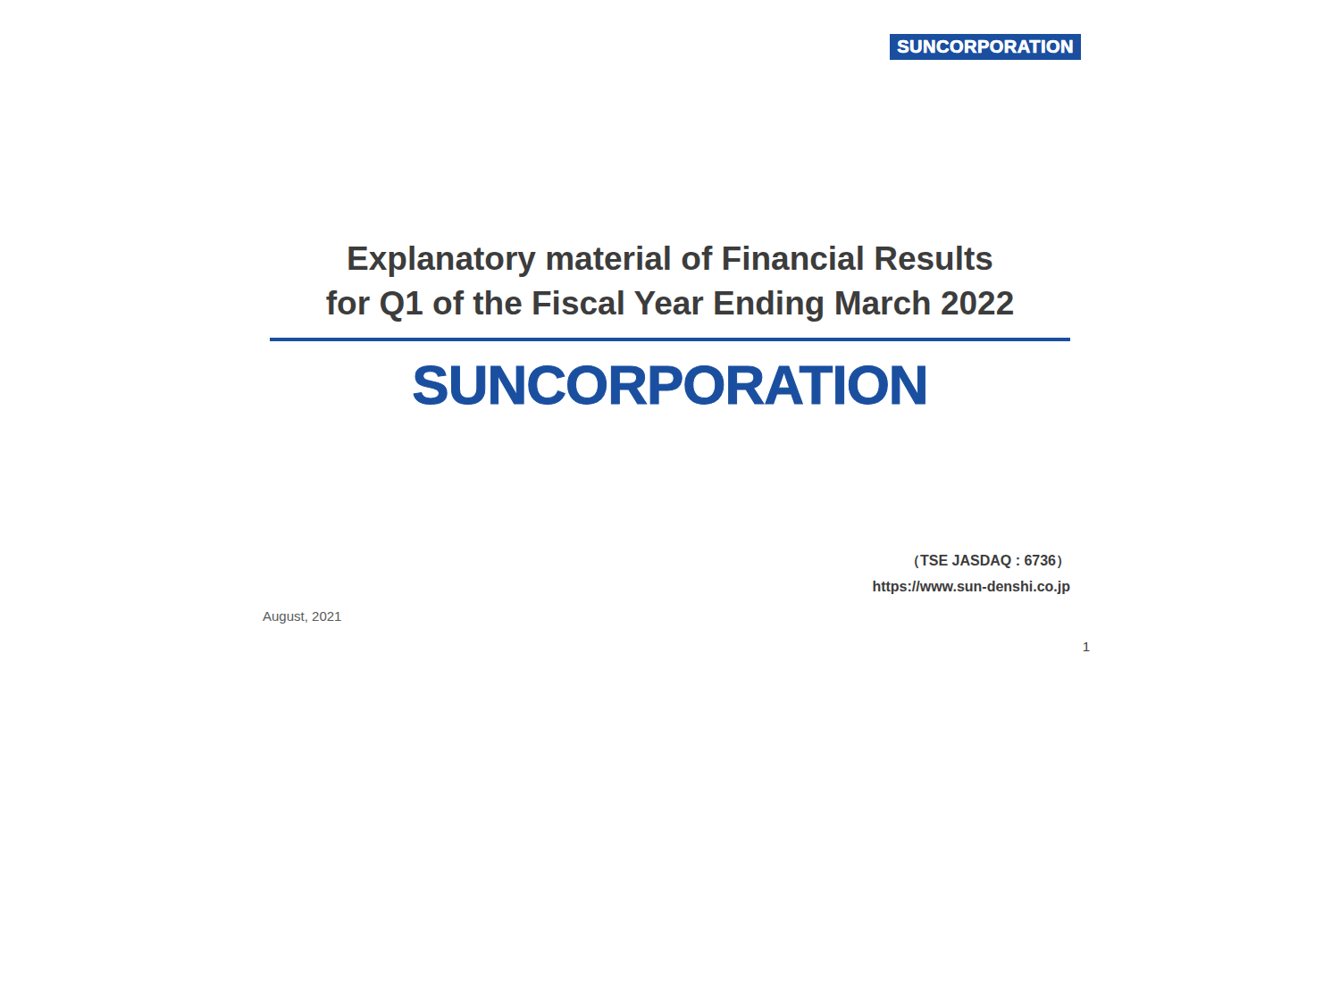SUNCORPORATION
Explanatory material of Financial Results
for Q1 of the Fiscal Year Ending March 2022
SUNCORPORATION
（TSE JASDAQ : 6736）
https://www.sun-denshi.co.jp
August, 2021
1